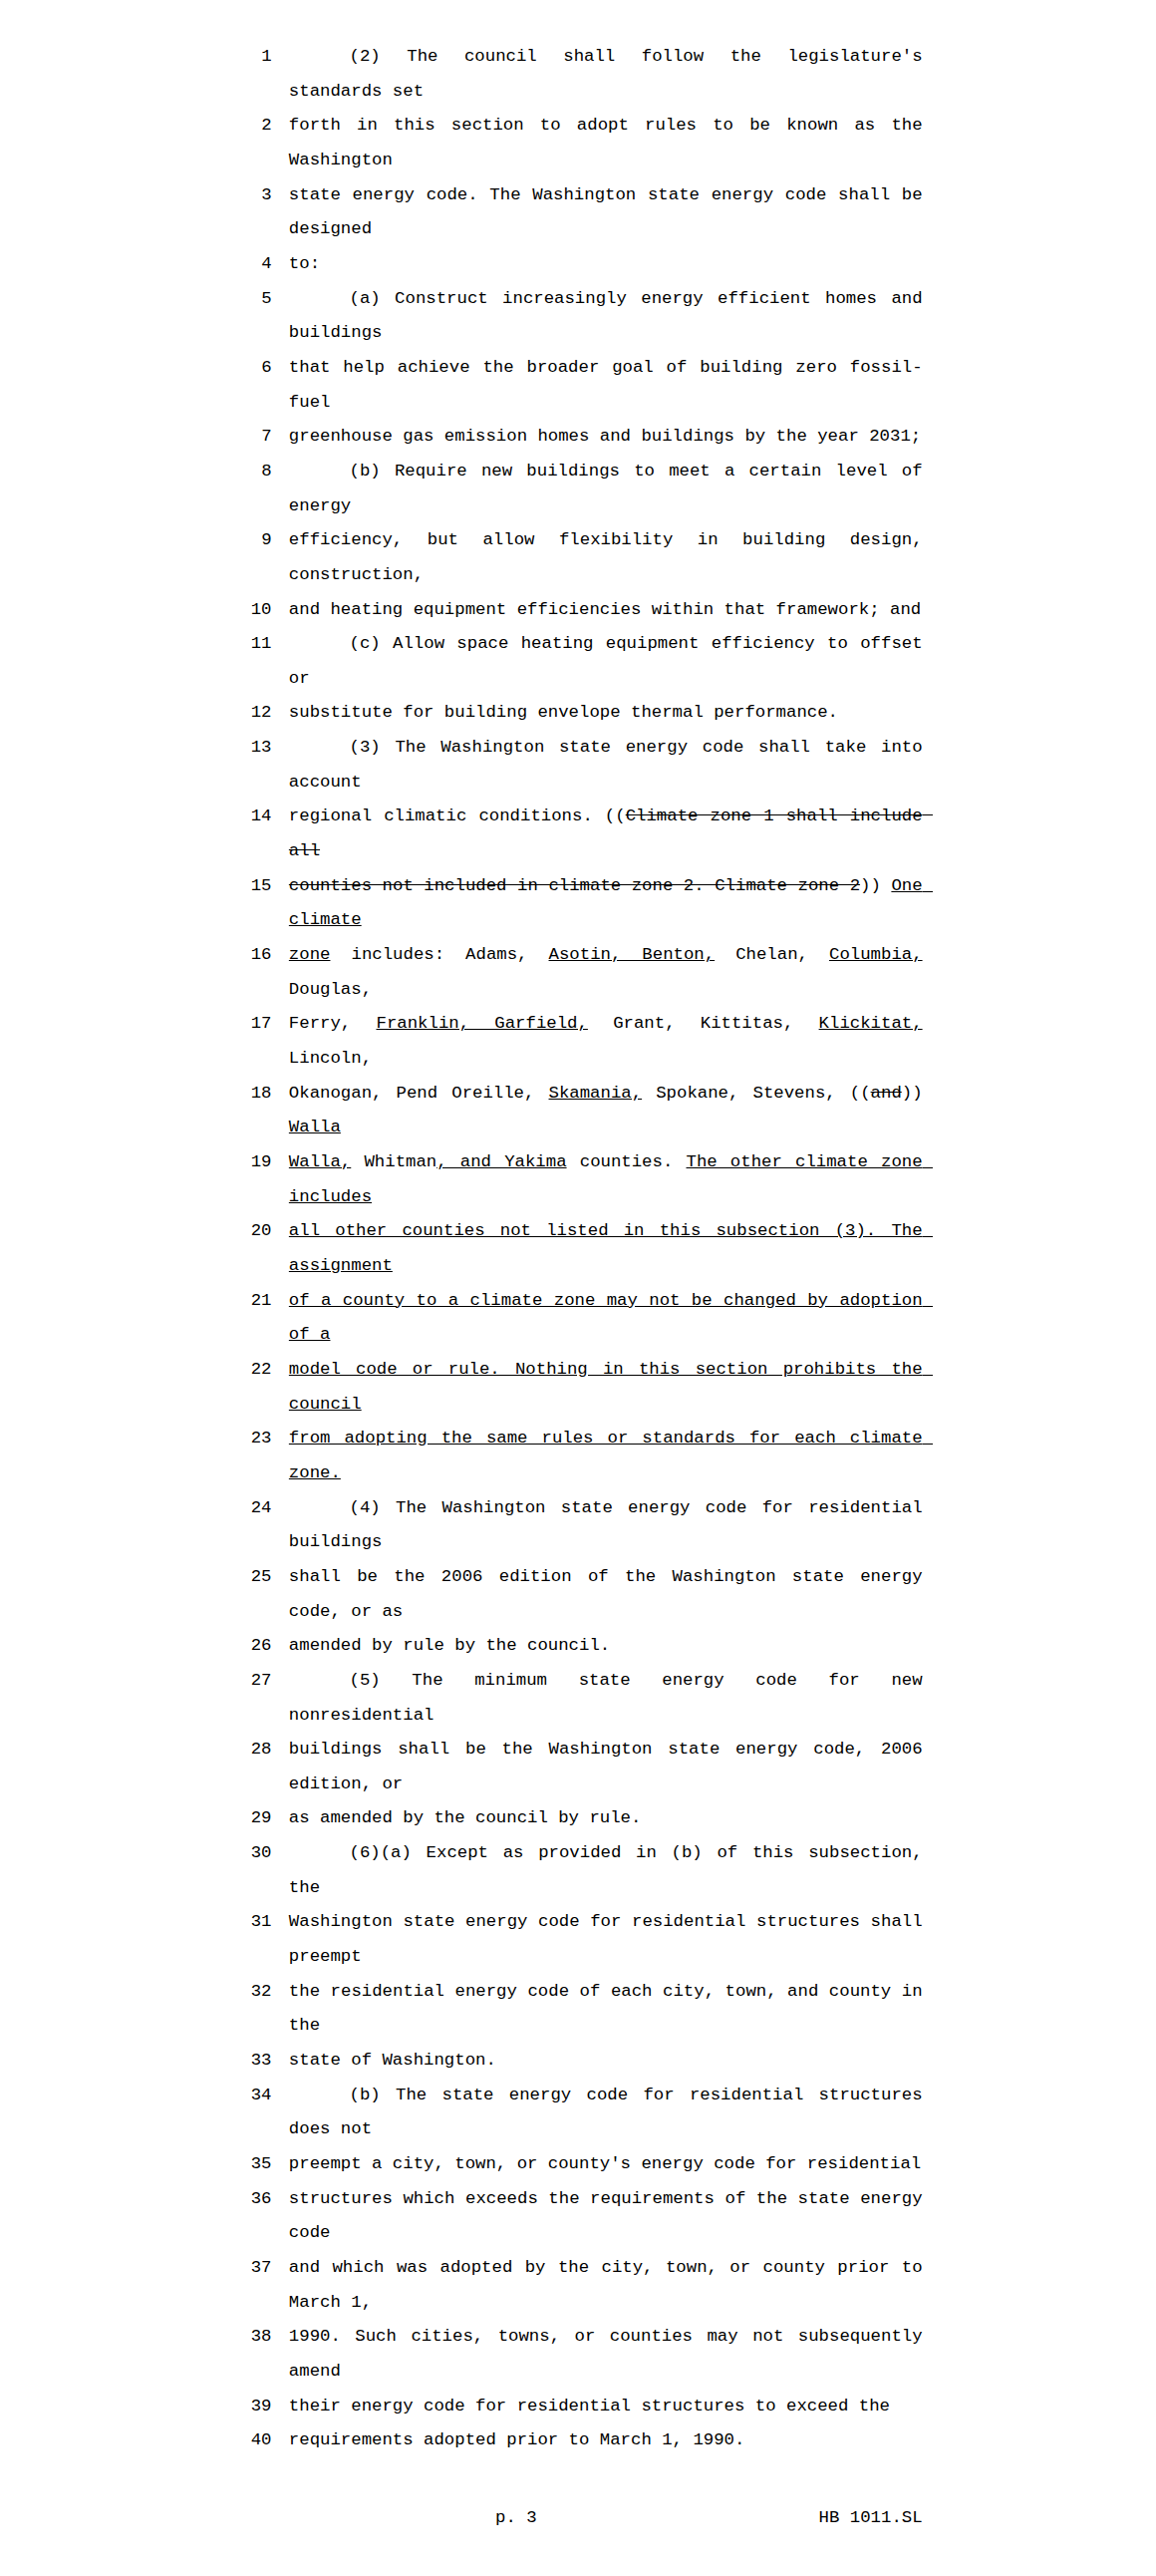(2) The council shall follow the legislature's standards set
forth in this section to adopt rules to be known as the Washington
state energy code. The Washington state energy code shall be designed
to:
(a) Construct increasingly energy efficient homes and buildings
that help achieve the broader goal of building zero fossil-fuel
greenhouse gas emission homes and buildings by the year 2031;
(b) Require new buildings to meet a certain level of energy
efficiency, but allow flexibility in building design, construction,
and heating equipment efficiencies within that framework; and
(c) Allow space heating equipment efficiency to offset or
substitute for building envelope thermal performance.
(3) The Washington state energy code shall take into account
regional climatic conditions. ((Climate zone 1 shall include all
counties not included in climate zone 2. Climate zone 2)) One climate
zone includes: Adams, Asotin, Benton, Chelan, Columbia, Douglas,
Ferry, Franklin, Garfield, Grant, Kittitas, Klickitat, Lincoln,
Okanogan, Pend Oreille, Skamania, Spokane, Stevens, ((and)) Walla
Walla, Whitman, and Yakima counties. The other climate zone includes
all other counties not listed in this subsection (3). The assignment
of a county to a climate zone may not be changed by adoption of a
model code or rule. Nothing in this section prohibits the council
from adopting the same rules or standards for each climate zone.
(4) The Washington state energy code for residential buildings
shall be the 2006 edition of the Washington state energy code, or as
amended by rule by the council.
(5) The minimum state energy code for new nonresidential
buildings shall be the Washington state energy code, 2006 edition, or
as amended by the council by rule.
(6)(a) Except as provided in (b) of this subsection, the
Washington state energy code for residential structures shall preempt
the residential energy code of each city, town, and county in the
state of Washington.
(b) The state energy code for residential structures does not
preempt a city, town, or county's energy code for residential
structures which exceeds the requirements of the state energy code
and which was adopted by the city, town, or county prior to March 1,
1990. Such cities, towns, or counties may not subsequently amend
their energy code for residential structures to exceed the
requirements adopted prior to March 1, 1990.
p. 3 HB 1011.SL